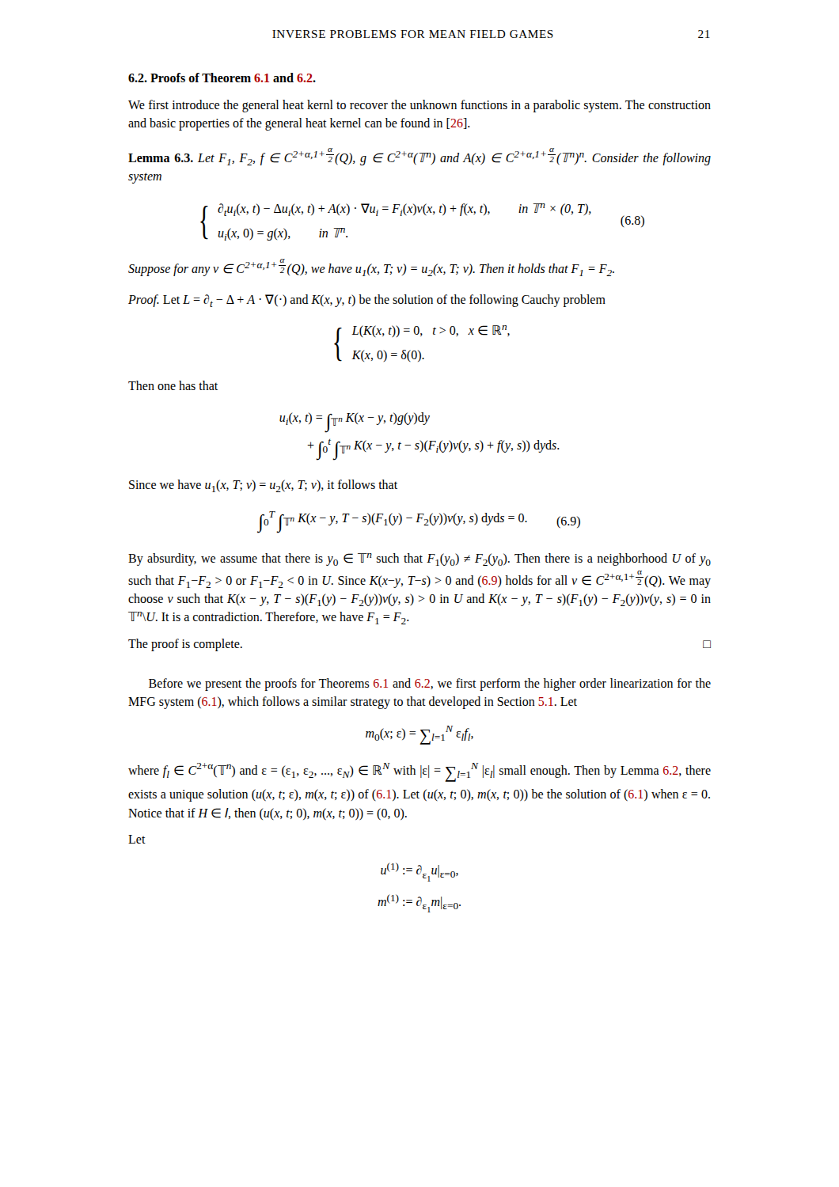INVERSE PROBLEMS FOR MEAN FIELD GAMES 21
6.2. Proofs of Theorem 6.1 and 6.2.
We first introduce the general heat kernl to recover the unknown functions in a parabolic system. The construction and basic properties of the general heat kernel can be found in [26].
Lemma 6.3. Let F1, F2, f ∈ C2+α,1+α 2(Q), g ∈ C2+α(𝕋n) and A(x) ∈ C2+α,1+α 2(𝕋n)n. Consider the following system
{ ∂tui(x, t) − Δui(x, t) + A(x) · ∇ui = Fi(x)v(x, t) + f(x, t), in 𝕋n × (0, T), ui(x, 0) = g(x), in 𝕋n.
(6.8)
Suppose for any v ∈ C2+α,1+α 2(Q), we have u1(x, T; v) = u2(x, T; v). Then it holds that F1 = F2.
Proof. Let L = ∂t − Δ + A · ∇(·) and K(x, y, t) be the solution of the following Cauchy problem
{ L(K(x, t)) = 0, t > 0, x ∈ ℝn, K(x, 0) = δ(0).
Then one has that
ui(x, t) = ∫𝕋n K(x − y, t)g(y)dy + ∫0t ∫𝕋n K(x − y, t − s)(Fi(y)v(y, s) + f(y, s)) dyds.
Since we have u1(x, T; v) = u2(x, T; v), it follows that
∫0T ∫𝕋n K(x − y, T − s)(F1(y) − F2(y))v(y, s) dyds = 0.
(6.9)
By absurdity, we assume that there is y0 ∈ 𝕋n such that F1(y0) ≠ F2(y0). Then there is a neighborhood U of y0 such that F1−F2 > 0 or F1−F2 < 0 in U. Since K(x−y, T−s) > 0 and (6.9) holds for all v ∈ C2+α,1+α 2(Q). We may choose v such that K(x − y, T − s)(F1(y) − F2(y))v(y, s) > 0 in U and K(x − y, T − s)(F1(y) − F2(y))v(y, s) = 0 in 𝕋n\U. It is a contradiction. Therefore, we have F1 = F2.
The proof is complete. □
Before we present the proofs for Theorems 6.1 and 6.2, we first perform the higher order linearization for the MFG system (6.1), which follows a similar strategy to that developed in Section 5.1. Let
m0(x; ε) = ∑l=1N εlfl,
where fl ∈ C2+α(𝕋n) and ε = (ε1, ε2, ..., εN) ∈ ℝN with |ε| = ∑l=1N |εl| small enough. Then by Lemma 6.2, there exists a unique solution (u(x, t; ε), m(x, t; ε)) of (6.1). Let (u(x, t; 0), m(x, t; 0)) be the solution of (6.1) when ε = 0. Notice that if H ∈ 𝐼, then (u(x, t; 0), m(x, t; 0)) = (0, 0).
Let
u(1) := ∂ε1u|ε=0,
m(1) := ∂ε1m|ε=0.